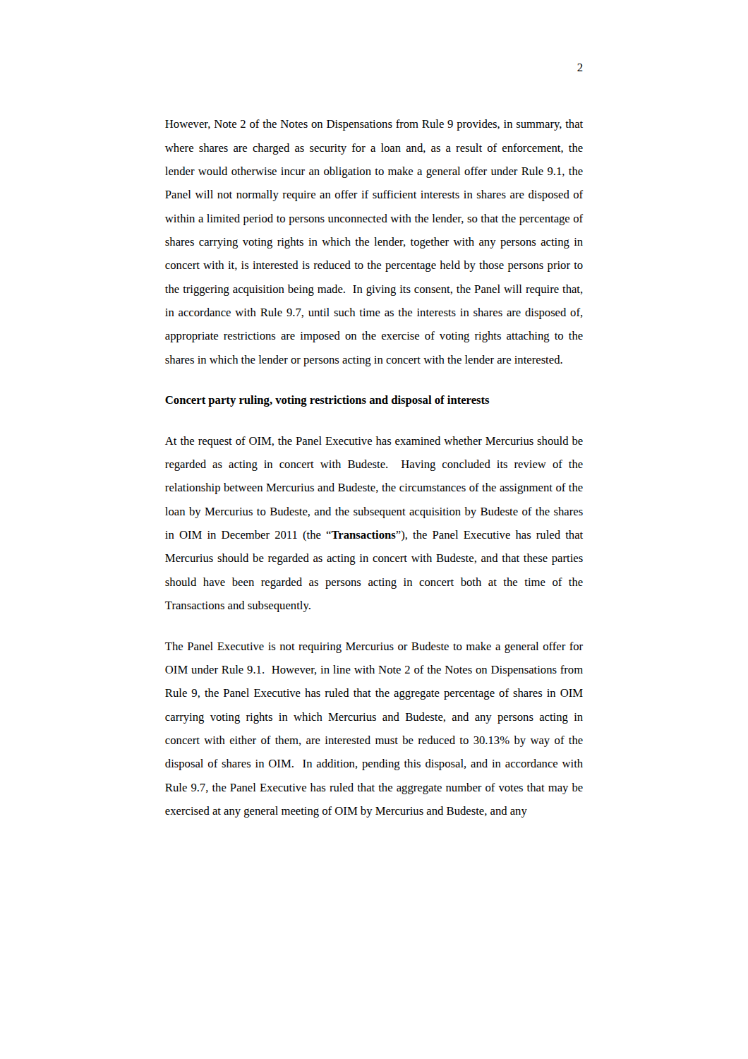2
However, Note 2 of the Notes on Dispensations from Rule 9 provides, in summary, that where shares are charged as security for a loan and, as a result of enforcement, the lender would otherwise incur an obligation to make a general offer under Rule 9.1, the Panel will not normally require an offer if sufficient interests in shares are disposed of within a limited period to persons unconnected with the lender, so that the percentage of shares carrying voting rights in which the lender, together with any persons acting in concert with it, is interested is reduced to the percentage held by those persons prior to the triggering acquisition being made. In giving its consent, the Panel will require that, in accordance with Rule 9.7, until such time as the interests in shares are disposed of, appropriate restrictions are imposed on the exercise of voting rights attaching to the shares in which the lender or persons acting in concert with the lender are interested.
Concert party ruling, voting restrictions and disposal of interests
At the request of OIM, the Panel Executive has examined whether Mercurius should be regarded as acting in concert with Budeste. Having concluded its review of the relationship between Mercurius and Budeste, the circumstances of the assignment of the loan by Mercurius to Budeste, and the subsequent acquisition by Budeste of the shares in OIM in December 2011 (the “Transactions”), the Panel Executive has ruled that Mercurius should be regarded as acting in concert with Budeste, and that these parties should have been regarded as persons acting in concert both at the time of the Transactions and subsequently.
The Panel Executive is not requiring Mercurius or Budeste to make a general offer for OIM under Rule 9.1. However, in line with Note 2 of the Notes on Dispensations from Rule 9, the Panel Executive has ruled that the aggregate percentage of shares in OIM carrying voting rights in which Mercurius and Budeste, and any persons acting in concert with either of them, are interested must be reduced to 30.13% by way of the disposal of shares in OIM. In addition, pending this disposal, and in accordance with Rule 9.7, the Panel Executive has ruled that the aggregate number of votes that may be exercised at any general meeting of OIM by Mercurius and Budeste, and any